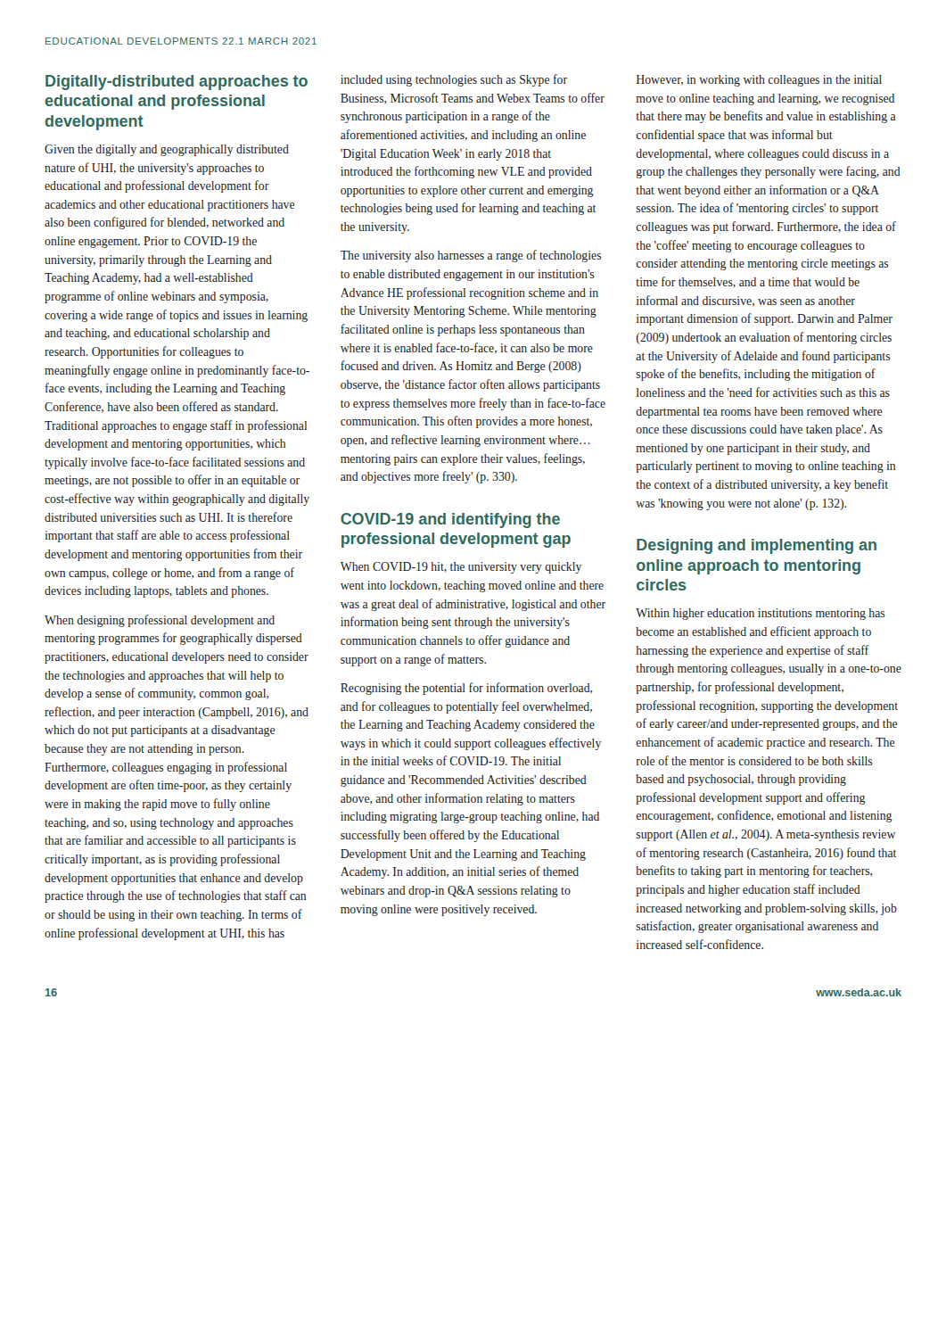EDUCATIONAL DEVELOPMENTS 22.1 MARCH 2021
Digitally-distributed approaches to educational and professional development
Given the digitally and geographically distributed nature of UHI, the university's approaches to educational and professional development for academics and other educational practitioners have also been configured for blended, networked and online engagement. Prior to COVID-19 the university, primarily through the Learning and Teaching Academy, had a well-established programme of online webinars and symposia, covering a wide range of topics and issues in learning and teaching, and educational scholarship and research. Opportunities for colleagues to meaningfully engage online in predominantly face-to-face events, including the Learning and Teaching Conference, have also been offered as standard. Traditional approaches to engage staff in professional development and mentoring opportunities, which typically involve face-to-face facilitated sessions and meetings, are not possible to offer in an equitable or cost-effective way within geographically and digitally distributed universities such as UHI. It is therefore important that staff are able to access professional development and mentoring opportunities from their own campus, college or home, and from a range of devices including laptops, tablets and phones.
When designing professional development and mentoring programmes for geographically dispersed practitioners, educational developers need to consider the technologies and approaches that will help to develop a sense of community, common goal, reflection, and peer interaction (Campbell, 2016), and which do not put participants at a disadvantage because they are not attending in person. Furthermore, colleagues engaging in professional development are often time-poor, as they certainly were in making the rapid move to fully online teaching, and so, using technology and approaches that are familiar and accessible to all participants is critically important, as is providing professional development opportunities that enhance and develop practice through the use of technologies that staff can or should be using in their own teaching. In terms of online professional development at UHI, this has included using technologies such as Skype for Business, Microsoft Teams and Webex Teams to offer synchronous participation in a range of the aforementioned activities, and including an online 'Digital Education Week' in early 2018 that introduced the forthcoming new VLE and provided opportunities to explore other current and emerging technologies being used for learning and teaching at the university.
The university also harnesses a range of technologies to enable distributed engagement in our institution's Advance HE professional recognition scheme and in the University Mentoring Scheme. While mentoring facilitated online is perhaps less spontaneous than where it is enabled face-to-face, it can also be more focused and driven. As Homitz and Berge (2008) observe, the 'distance factor often allows participants to express themselves more freely than in face-to-face communication. This often provides a more honest, open, and reflective learning environment where… mentoring pairs can explore their values, feelings, and objectives more freely' (p. 330).
COVID-19 and identifying the professional development gap
When COVID-19 hit, the university very quickly went into lockdown, teaching moved online and there was a great deal of administrative, logistical and other information being sent through the university's communication channels to offer guidance and support on a range of matters.
Recognising the potential for information overload, and for colleagues to potentially feel overwhelmed, the Learning and Teaching Academy considered the ways in which it could support colleagues effectively in the initial weeks of COVID-19. The initial guidance and 'Recommended Activities' described above, and other information relating to matters including migrating large-group teaching online, had successfully been offered by the Educational Development Unit and the Learning and Teaching Academy. In addition, an initial series of themed webinars and drop-in Q&A sessions relating to moving online were positively received.
However, in working with colleagues in the initial move to online teaching and learning, we recognised that there may be benefits and value in establishing a confidential space that was informal but developmental, where colleagues could discuss in a group the challenges they personally were facing, and that went beyond either an information or a Q&A session. The idea of 'mentoring circles' to support colleagues was put forward. Furthermore, the idea of the 'coffee' meeting to encourage colleagues to consider attending the mentoring circle meetings as time for themselves, and a time that would be informal and discursive, was seen as another important dimension of support. Darwin and Palmer (2009) undertook an evaluation of mentoring circles at the University of Adelaide and found participants spoke of the benefits, including the mitigation of loneliness and the 'need for activities such as this as departmental tea rooms have been removed where once these discussions could have taken place'. As mentioned by one participant in their study, and particularly pertinent to moving to online teaching in the context of a distributed university, a key benefit was 'knowing you were not alone' (p. 132).
Designing and implementing an online approach to mentoring circles
Within higher education institutions mentoring has become an established and efficient approach to harnessing the experience and expertise of staff through mentoring colleagues, usually in a one-to-one partnership, for professional development, professional recognition, supporting the development of early career/and under-represented groups, and the enhancement of academic practice and research. The role of the mentor is considered to be both skills based and psychosocial, through providing professional development support and offering encouragement, confidence, emotional and listening support (Allen et al., 2004). A meta-synthesis review of mentoring research (Castanheira, 2016) found that benefits to taking part in mentoring for teachers, principals and higher education staff included increased networking and problem-solving skills, job satisfaction, greater organisational awareness and increased self-confidence.
16 www.seda.ac.uk